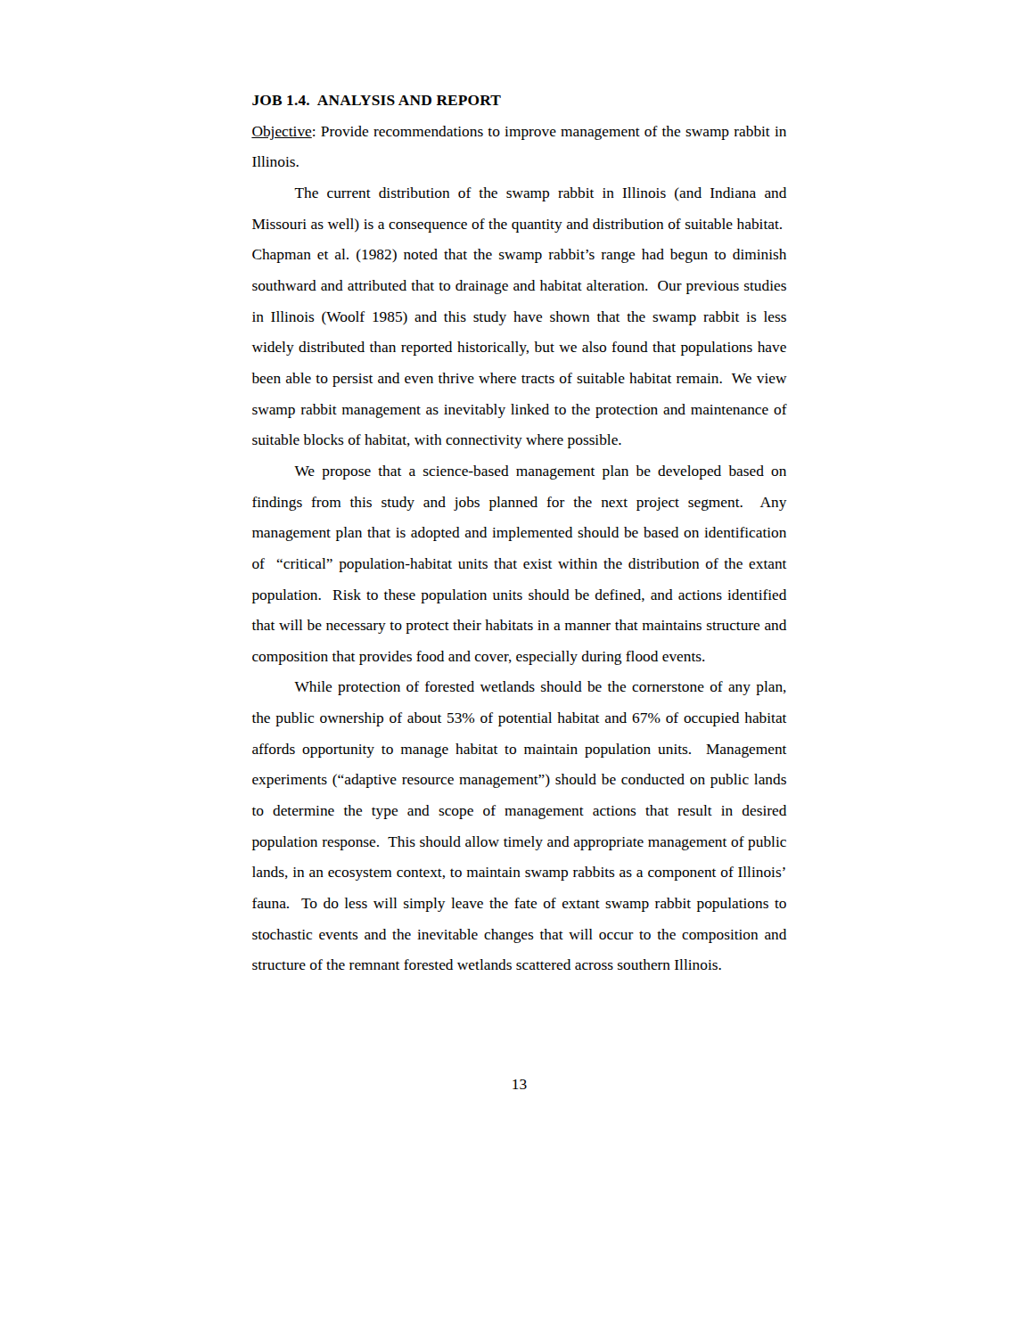Job 1.4. Analysis and Report
Objective: Provide recommendations to improve management of the swamp rabbit in Illinois.
The current distribution of the swamp rabbit in Illinois (and Indiana and Missouri as well) is a consequence of the quantity and distribution of suitable habitat. Chapman et al. (1982) noted that the swamp rabbit’s range had begun to diminish southward and attributed that to drainage and habitat alteration. Our previous studies in Illinois (Woolf 1985) and this study have shown that the swamp rabbit is less widely distributed than reported historically, but we also found that populations have been able to persist and even thrive where tracts of suitable habitat remain. We view swamp rabbit management as inevitably linked to the protection and maintenance of suitable blocks of habitat, with connectivity where possible.
We propose that a science-based management plan be developed based on findings from this study and jobs planned for the next project segment. Any management plan that is adopted and implemented should be based on identification of “critical” population-habitat units that exist within the distribution of the extant population. Risk to these population units should be defined, and actions identified that will be necessary to protect their habitats in a manner that maintains structure and composition that provides food and cover, especially during flood events.
While protection of forested wetlands should be the cornerstone of any plan, the public ownership of about 53% of potential habitat and 67% of occupied habitat affords opportunity to manage habitat to maintain population units. Management experiments (“adaptive resource management”) should be conducted on public lands to determine the type and scope of management actions that result in desired population response. This should allow timely and appropriate management of public lands, in an ecosystem context, to maintain swamp rabbits as a component of Illinois’ fauna. To do less will simply leave the fate of extant swamp rabbit populations to stochastic events and the inevitable changes that will occur to the composition and structure of the remnant forested wetlands scattered across southern Illinois.
13